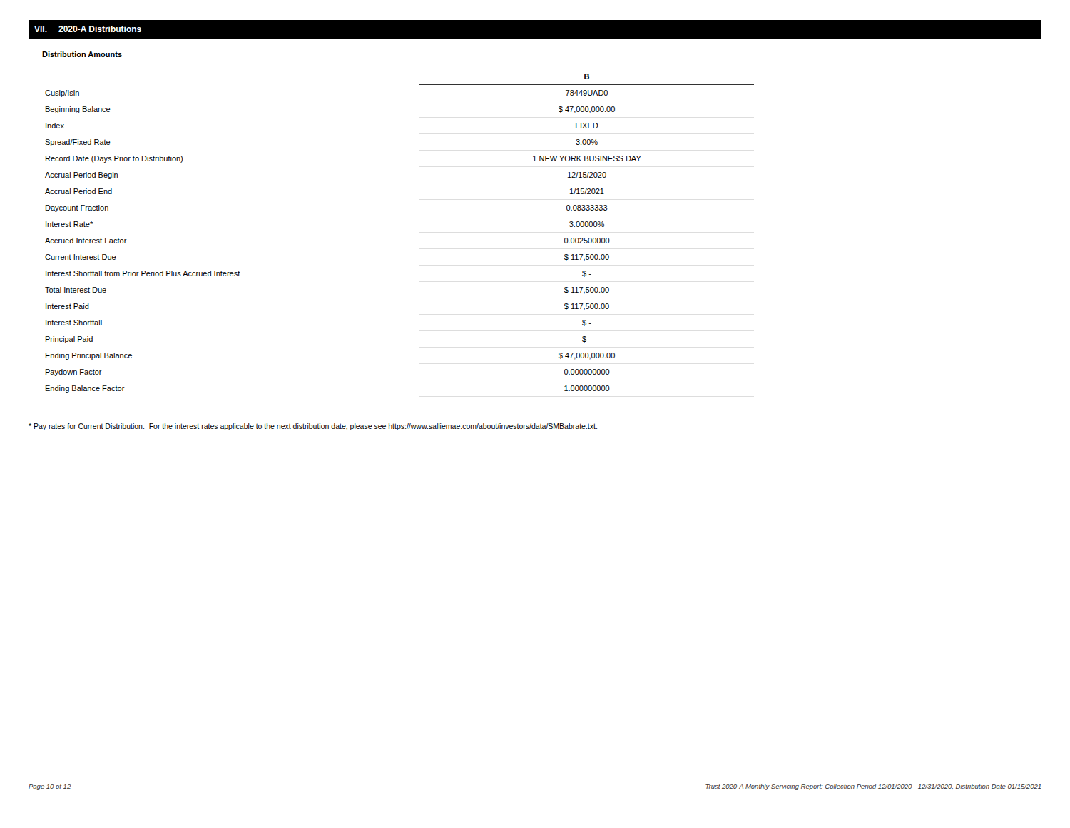VII. 2020-A Distributions
Distribution Amounts
| | B |
| Cusip/Isin | 78449UAD0 |
| Beginning Balance | $ 47,000,000.00 |
| Index | FIXED |
| Spread/Fixed Rate | 3.00% |
| Record Date (Days Prior to Distribution) | 1 NEW YORK BUSINESS DAY |
| Accrual Period Begin | 12/15/2020 |
| Accrual Period End | 1/15/2021 |
| Daycount Fraction | 0.08333333 |
| Interest Rate* | 3.00000% |
| Accrued Interest Factor | 0.002500000 |
| Current Interest Due | $ 117,500.00 |
| Interest Shortfall from Prior Period Plus Accrued Interest | $ - |
| Total Interest Due | $ 117,500.00 |
| Interest Paid | $ 117,500.00 |
| Interest Shortfall | $ - |
| Principal Paid | $ - |
| Ending Principal Balance | $ 47,000,000.00 |
| Paydown Factor | 0.000000000 |
| Ending Balance Factor | 1.000000000 |
* Pay rates for Current Distribution. For the interest rates applicable to the next distribution date, please see https://www.salliemae.com/about/investors/data/SMBabrate.txt.
Page 10 of 12
Trust 2020-A Monthly Servicing Report: Collection Period 12/01/2020 - 12/31/2020, Distribution Date 01/15/2021